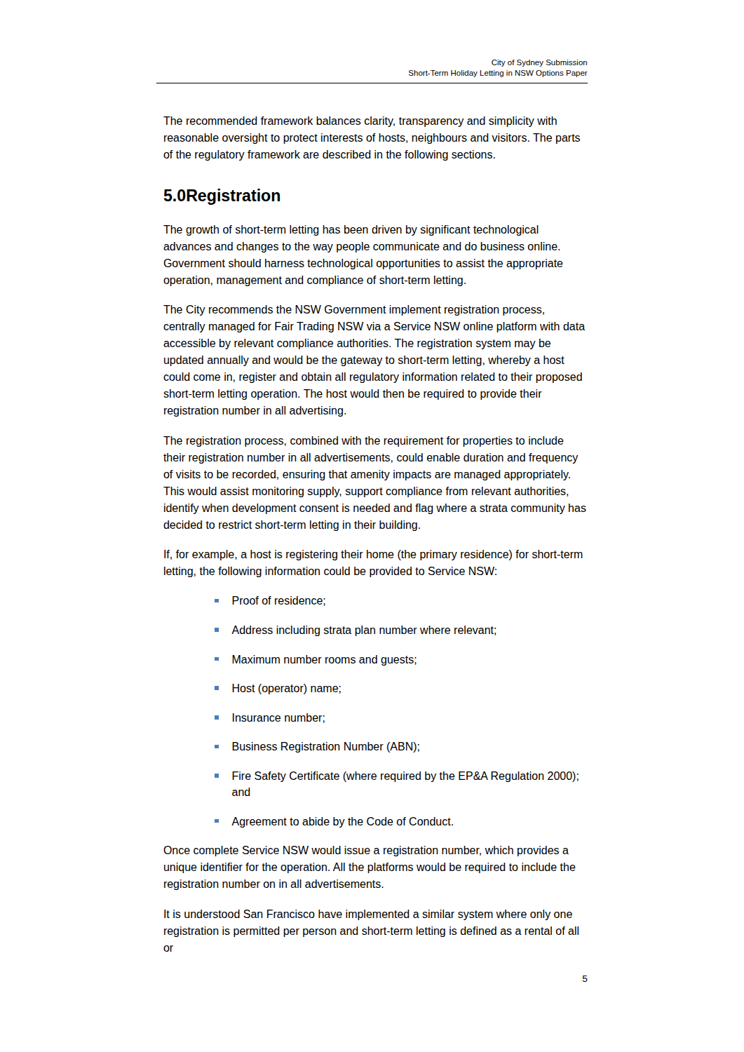City of Sydney Submission
Short-Term Holiday Letting in NSW Options Paper
The recommended framework balances clarity, transparency and simplicity with reasonable oversight to protect interests of hosts, neighbours and visitors. The parts of the regulatory framework are described in the following sections.
5.0 Registration
The growth of short-term letting has been driven by significant technological advances and changes to the way people communicate and do business online. Government should harness technological opportunities to assist the appropriate operation, management and compliance of short-term letting.
The City recommends the NSW Government implement registration process, centrally managed for Fair Trading NSW via a Service NSW online platform with data accessible by relevant compliance authorities. The registration system may be updated annually and would be the gateway to short-term letting, whereby a host could come in, register and obtain all regulatory information related to their proposed short-term letting operation. The host would then be required to provide their registration number in all advertising.
The registration process, combined with the requirement for properties to include their registration number in all advertisements, could enable duration and frequency of visits to be recorded, ensuring that amenity impacts are managed appropriately. This would assist monitoring supply, support compliance from relevant authorities, identify when development consent is needed and flag where a strata community has decided to restrict short-term letting in their building.
If, for example, a host is registering their home (the primary residence) for short-term letting, the following information could be provided to Service NSW:
Proof of residence;
Address including strata plan number where relevant;
Maximum number rooms and guests;
Host (operator) name;
Insurance number;
Business Registration Number (ABN);
Fire Safety Certificate (where required by the EP&A Regulation 2000); and
Agreement to abide by the Code of Conduct.
Once complete Service NSW would issue a registration number, which provides a unique identifier for the operation. All the platforms would be required to include the registration number on in all advertisements.
It is understood San Francisco have implemented a similar system where only one registration is permitted per person and short-term letting is defined as a rental of all or
5